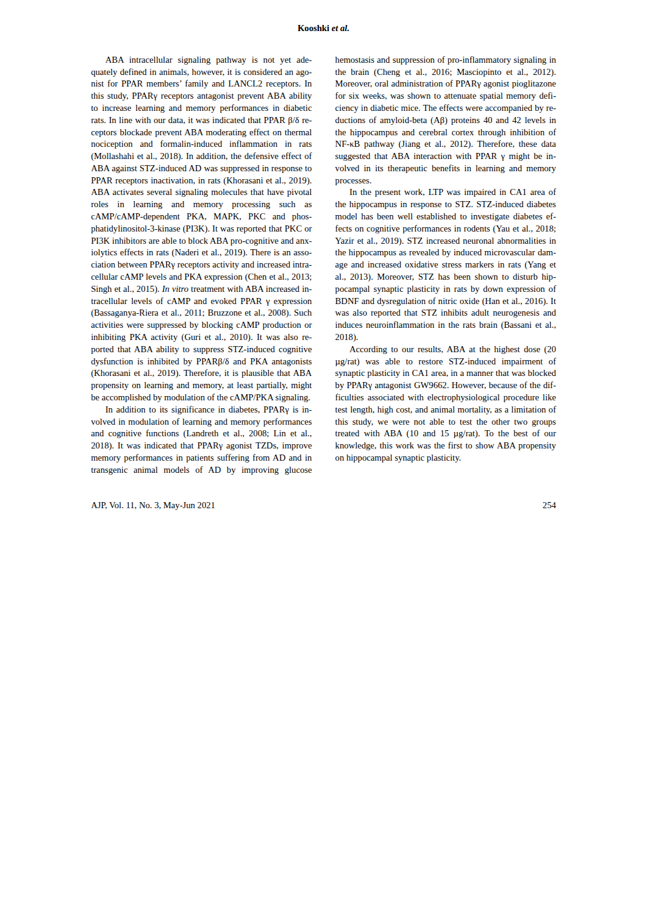Kooshki et al.
ABA intracellular signaling pathway is not yet adequately defined in animals, however, it is considered an agonist for PPAR members’ family and LANCL2 receptors. In this study, PPARγ receptors antagonist prevent ABA ability to increase learning and memory performances in diabetic rats. In line with our data, it was indicated that PPAR β/δ receptors blockade prevent ABA moderating effect on thermal nociception and formalin-induced inflammation in rats (Mollashahi et al., 2018). In addition, the defensive effect of ABA against STZ-induced AD was suppressed in response to PPAR receptors inactivation, in rats (Khorasani et al., 2019). ABA activates several signaling molecules that have pivotal roles in learning and memory processing such as cAMP/cAMP-dependent PKA, MAPK, PKC and phosphatidylinositol-3-kinase (PI3K). It was reported that PKC or PI3K inhibitors are able to block ABA pro-cognitive and anxiolytics effects in rats (Naderi et al., 2019). There is an association between PPARγ receptors activity and increased intracellular cAMP levels and PKA expression (Chen et al., 2013; Singh et al., 2015). In vitro treatment with ABA increased intracellular levels of cAMP and evoked PPAR γ expression (Bassaganya-Riera et al., 2011; Bruzzone et al., 2008). Such activities were suppressed by blocking cAMP production or inhibiting PKA activity (Guri et al., 2010). It was also reported that ABA ability to suppress STZ-induced cognitive dysfunction is inhibited by PPARβ/δ and PKA antagonists (Khorasani et al., 2019). Therefore, it is plausible that ABA propensity on learning and memory, at least partially, might be accomplished by modulation of the cAMP/PKA signaling.
In addition to its significance in diabetes, PPARγ is involved in modulation of learning and memory performances and cognitive functions (Landreth et al., 2008; Lin et al., 2018). It was indicated that PPARγ agonist TZDs, improve memory performances in patients suffering from AD and in transgenic animal models of AD by improving glucose hemostasis and suppression of pro-inflammatory signaling in the brain (Cheng et al., 2016; Masciopinto et al., 2012). Moreover, oral administration of PPARγ agonist pioglitazone for six weeks, was shown to attenuate spatial memory deficiency in diabetic mice. The effects were accompanied by reductions of amyloid-beta (Aβ) proteins 40 and 42 levels in the hippocampus and cerebral cortex through inhibition of NF-κB pathway (Jiang et al., 2012). Therefore, these data suggested that ABA interaction with PPAR γ might be involved in its therapeutic benefits in learning and memory processes.
In the present work, LTP was impaired in CA1 area of the hippocampus in response to STZ. STZ-induced diabetes model has been well established to investigate diabetes effects on cognitive performances in rodents (Yau et al., 2018; Yazir et al., 2019). STZ increased neuronal abnormalities in the hippocampus as revealed by induced microvascular damage and increased oxidative stress markers in rats (Yang et al., 2013). Moreover, STZ has been shown to disturb hippocampal synaptic plasticity in rats by down expression of BDNF and dysregulation of nitric oxide (Han et al., 2016). It was also reported that STZ inhibits adult neurogenesis and induces neuroinflammation in the rats brain (Bassani et al., 2018).
According to our results, ABA at the highest dose (20 µg/rat) was able to restore STZ-induced impairment of synaptic plasticity in CA1 area, in a manner that was blocked by PPARγ antagonist GW9662. However, because of the difficulties associated with electrophysiological procedure like test length, high cost, and animal mortality, as a limitation of this study, we were not able to test the other two groups treated with ABA (10 and 15 µg/rat). To the best of our knowledge, this work was the first to show ABA propensity on hippocampal synaptic plasticity.
AJP, Vol. 11, No. 3, May-Jun 2021 254